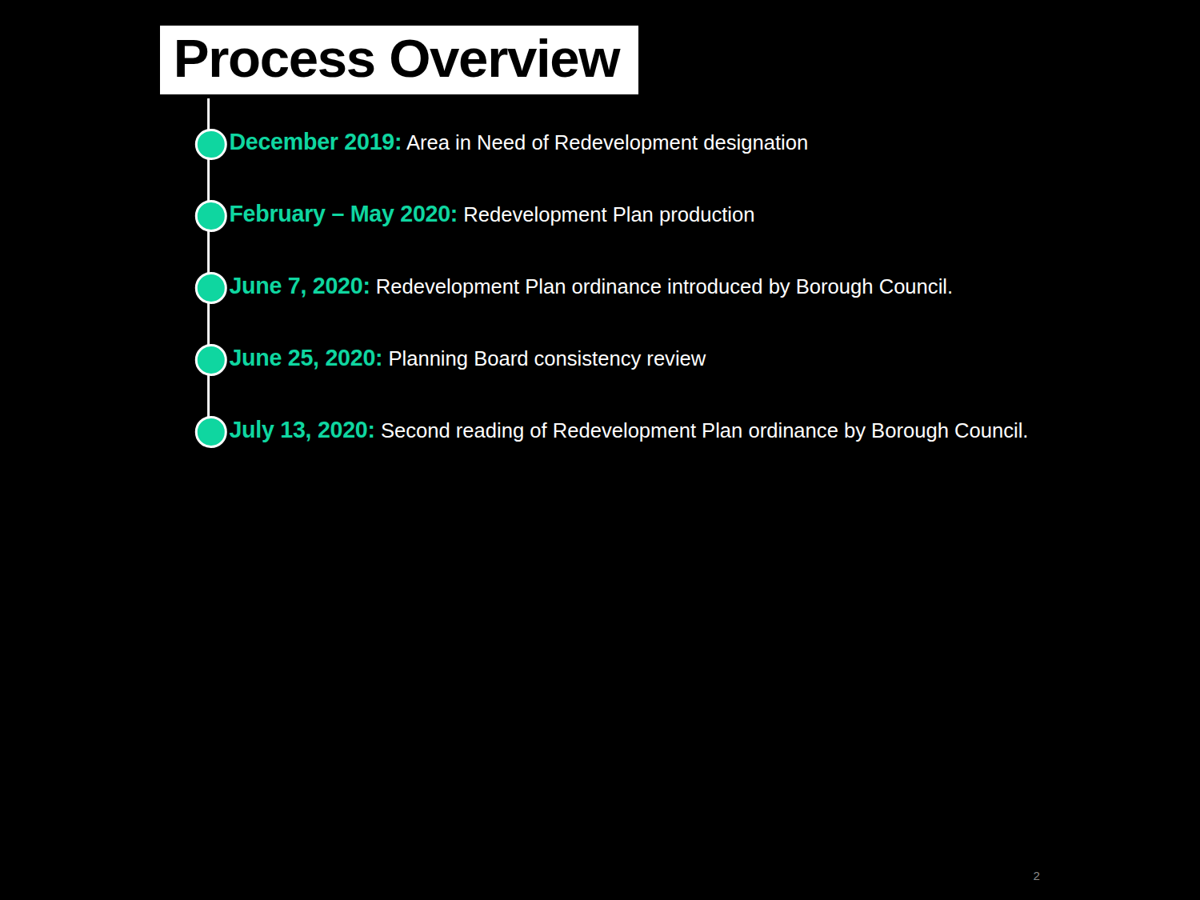Process Overview
December 2019: Area in Need of Redevelopment designation
February – May 2020: Redevelopment Plan production
June 7, 2020: Redevelopment Plan ordinance introduced by Borough Council.
June 25, 2020: Planning Board consistency review
July 13, 2020: Second reading of Redevelopment Plan ordinance by Borough Council.
2